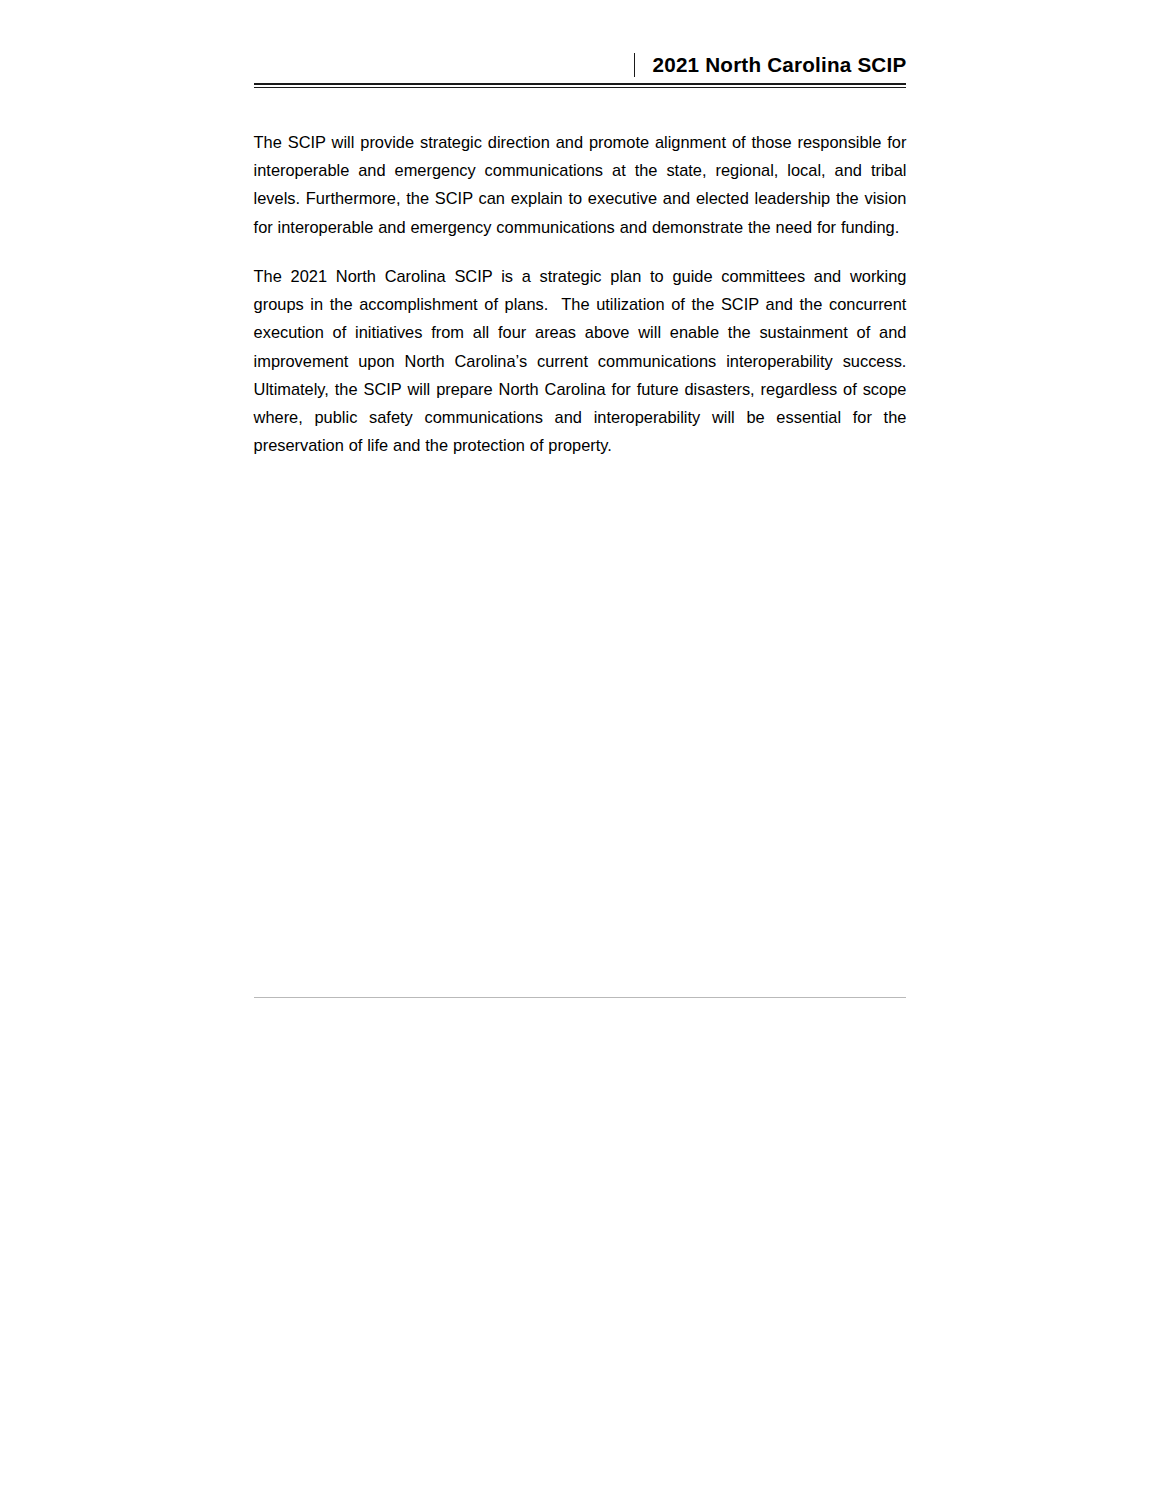2021 North Carolina SCIP
The SCIP will provide strategic direction and promote alignment of those responsible for interoperable and emergency communications at the state, regional, local, and tribal levels. Furthermore, the SCIP can explain to executive and elected leadership the vision for interoperable and emergency communications and demonstrate the need for funding.
The 2021 North Carolina SCIP is a strategic plan to guide committees and working groups in the accomplishment of plans. The utilization of the SCIP and the concurrent execution of initiatives from all four areas above will enable the sustainment of and improvement upon North Carolina’s current communications interoperability success. Ultimately, the SCIP will prepare North Carolina for future disasters, regardless of scope where, public safety communications and interoperability will be essential for the preservation of life and the protection of property.